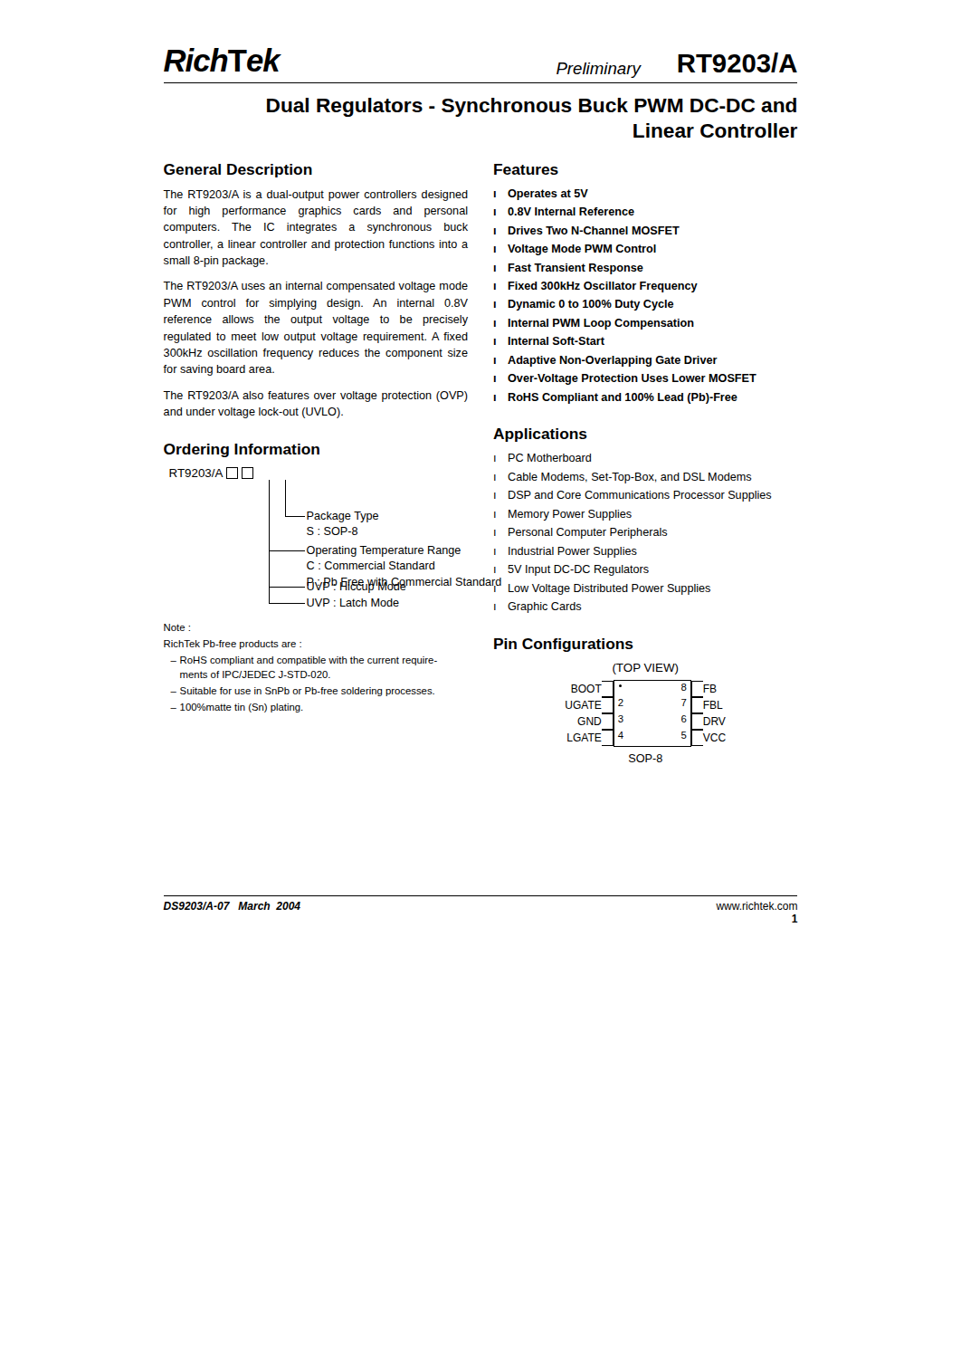RichTek
Preliminary RT9203/A
Dual Regulators - Synchronous Buck PWM DC-DC and
Linear Controller
General Description
The RT9203/A is a dual-output power controllers designed for high performance graphics cards and personal computers. The IC integrates a synchronous buck controller, a linear controller and protection functions into a small 8-pin package.
The RT9203/A uses an internal compensated voltage mode PWM control for simplying design. An internal 0.8V reference allows the output voltage to be precisely regulated to meet low output voltage requirement. A fixed 300kHz oscillation frequency reduces the component size for saving board area.
The RT9203/A also features over voltage protection (OVP) and under voltage lock-out (UVLO).
Ordering Information
RT9203/A
Package Type
S : SOP-8
Operating Temperature Range
C : Commercial Standard
P : Pb Free with Commercial Standard
UVP : Hiccup Mode
UVP : Latch Mode
Note :
RichTek Pb-free products are :
RoHS compliant and compatible with the current require-ments of IPC/JEDEC J-STD-020.
Suitable for use in SnPb or Pb-free soldering processes.
100%matte tin (Sn) plating.
Features
Operates at 5V
0.8V Internal Reference
Drives Two N-Channel MOSFET
Voltage Mode PWM Control
Fast Transient Response
Fixed 300kHz Oscillator Frequency
Dynamic 0 to 100% Duty Cycle
Internal PWM Loop Compensation
Internal Soft-Start
Adaptive Non-Overlapping Gate Driver
Over-Voltage Protection Uses Lower MOSFET
RoHS Compliant and 100% Lead (Pb)-Free
Applications
PC Motherboard
Cable Modems, Set-Top-Box, and DSL Modems
DSP and Core Communications Processor Supplies
Memory Power Supplies
Personal Computer Peripherals
Industrial Power Supplies
5V Input DC-DC Regulators
Low Voltage Distributed Power Supplies
Graphic Cards
Pin Configurations
(TOP VIEW)
BOOT
UGATE
GND
LGATE
2
3
4
8
7
6
5
FB
FBL
DRV
VCC
SOP-8
DS9203/A-07 March 2004
www.richtek.com
1